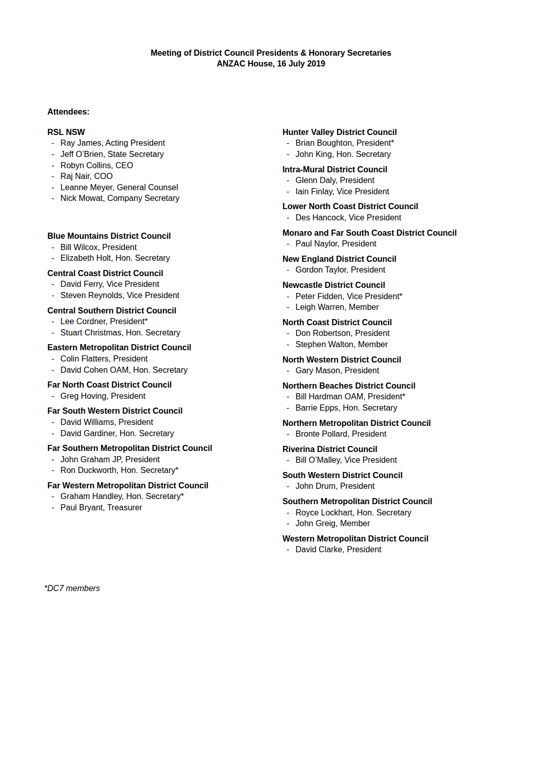Meeting of District Council Presidents & Honorary SecretariesANZAC House, 16 July 2019
Attendees:
RSL NSW
Ray James, Acting President
Jeff O’Brien, State Secretary
Robyn Collins, CEO
Raj Nair, COO
Leanne Meyer, General Counsel
Nick Mowat, Company Secretary
Blue Mountains District Council
Bill Wilcox, President
Elizabeth Holt, Hon. Secretary
Central Coast District Council
David Ferry, Vice President
Steven Reynolds, Vice President
Central Southern District Council
Lee Cordner, President*
Stuart Christmas, Hon. Secretary
Eastern Metropolitan District Council
Colin Flatters, President
David Cohen OAM, Hon. Secretary
Far North Coast District Council
Greg Hoving, President
Far South Western District Council
David Williams, President
David Gardiner, Hon. Secretary
Far Southern Metropolitan District Council
John Graham JP, President
Ron Duckworth, Hon. Secretary*
Far Western Metropolitan District Council
Graham Handley, Hon. Secretary*
Paul Bryant, Treasurer
Hunter Valley District Council
Brian Boughton, President*
John King, Hon. Secretary
Intra-Mural District Council
Glenn Daly, President
Iain Finlay, Vice President
Lower North Coast District Council
Des Hancock, Vice President
Monaro and Far South Coast District Council
Paul Naylor, President
New England District Council
Gordon Taylor, President
Newcastle District Council
Peter Fidden, Vice President*
Leigh Warren, Member
North Coast District Council
Don Robertson, President
Stephen Walton, Member
North Western District Council
Gary Mason, President
Northern Beaches District Council
Bill Hardman OAM, President*
Barrie Epps, Hon. Secretary
Northern Metropolitan District Council
Bronte Pollard, President
Riverina District Council
Bill O’Malley, Vice President
South Western District Council
John Drum, President
Southern Metropolitan District Council
Royce Lockhart, Hon. Secretary
John Greig, Member
Western Metropolitan District Council
David Clarke, President
*DC7 members